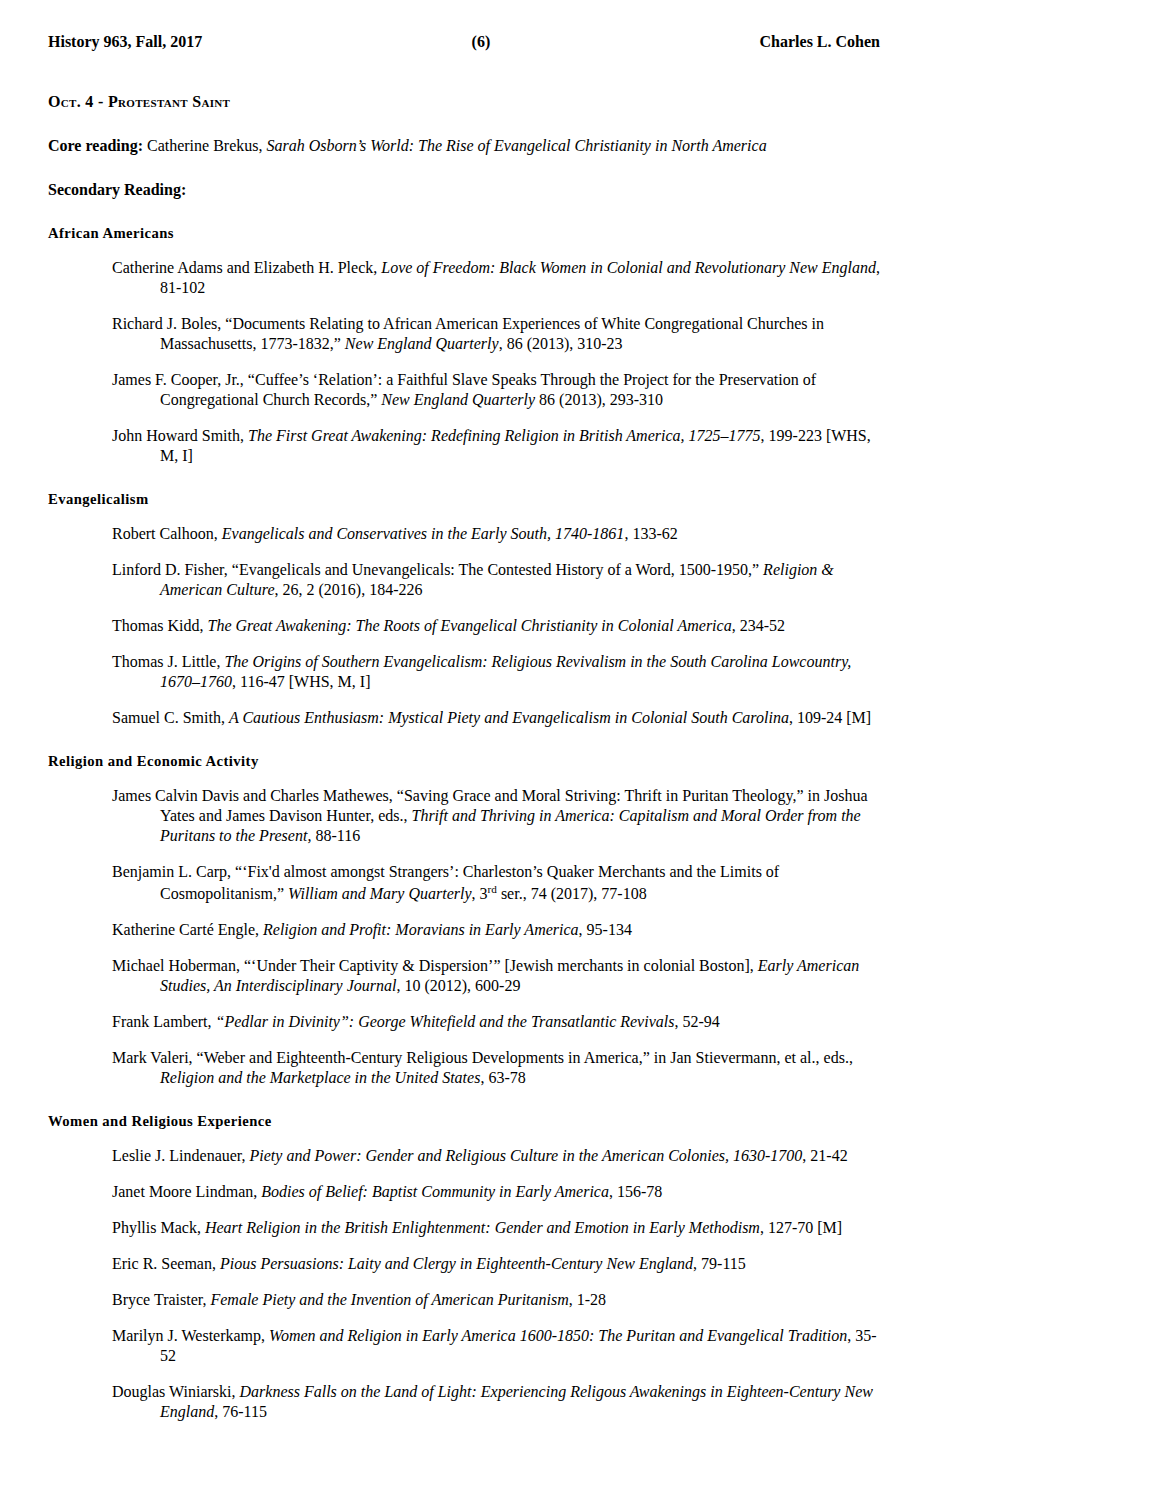History 963, Fall, 2017 (6) Charles L. Cohen
Oct. 4 - Protestant Saint
Core reading: Catherine Brekus, Sarah Osborn’s World: The Rise of Evangelical Christianity in North America
Secondary Reading:
African Americans
Catherine Adams and Elizabeth H. Pleck, Love of Freedom: Black Women in Colonial and Revolutionary New England, 81-102
Richard J. Boles, “Documents Relating to African American Experiences of White Congregational Churches in Massachusetts, 1773-1832,” New England Quarterly, 86 (2013), 310-23
James F. Cooper, Jr., “Cuffee’s ‘Relation’: a Faithful Slave Speaks Through the Project for the Preservation of Congregational Church Records,” New England Quarterly 86 (2013), 293-310
John Howard Smith, The First Great Awakening: Redefining Religion in British America, 1725–1775, 199-223 [WHS, M, I]
Evangelicalism
Robert Calhoon, Evangelicals and Conservatives in the Early South, 1740-1861, 133-62
Linford D. Fisher, “Evangelicals and Unevangelicals: The Contested History of a Word, 1500-1950,” Religion & American Culture, 26, 2 (2016), 184-226
Thomas Kidd, The Great Awakening: The Roots of Evangelical Christianity in Colonial America, 234-52
Thomas J. Little, The Origins of Southern Evangelicalism: Religious Revivalism in the South Carolina Lowcountry, 1670–1760, 116-47 [WHS, M, I]
Samuel C. Smith, A Cautious Enthusiasm: Mystical Piety and Evangelicalism in Colonial South Carolina, 109-24 [M]
Religion and Economic Activity
James Calvin Davis and Charles Mathewes, “Saving Grace and Moral Striving: Thrift in Puritan Theology,” in Joshua Yates and James Davison Hunter, eds., Thrift and Thriving in America: Capitalism and Moral Order from the Puritans to the Present, 88-116
Benjamin L. Carp, “‘Fix'd almost amongst Strangers’: Charleston’s Quaker Merchants and the Limits of Cosmopolitanism,” William and Mary Quarterly, 3rd ser., 74 (2017), 77-108
Katherine Carté Engle, Religion and Profit: Moravians in Early America, 95-134
Michael Hoberman, “‘Under Their Captivity & Dispersion’” [Jewish merchants in colonial Boston], Early American Studies, An Interdisciplinary Journal, 10 (2012), 600-29
Frank Lambert, “Pedlar in Divinity”: George Whitefield and the Transatlantic Revivals, 52-94
Mark Valeri, “Weber and Eighteenth-Century Religious Developments in America,” in Jan Stievermann, et al., eds., Religion and the Marketplace in the United States, 63-78
Women and Religious Experience
Leslie J. Lindenauer, Piety and Power: Gender and Religious Culture in the American Colonies, 1630-1700, 21-42
Janet Moore Lindman, Bodies of Belief: Baptist Community in Early America, 156-78
Phyllis Mack, Heart Religion in the British Enlightenment: Gender and Emotion in Early Methodism, 127-70 [M]
Eric R. Seeman, Pious Persuasions: Laity and Clergy in Eighteenth-Century New England, 79-115
Bryce Traister, Female Piety and the Invention of American Puritanism, 1-28
Marilyn J. Westerkamp, Women and Religion in Early America 1600-1850: The Puritan and Evangelical Tradition, 35-52
Douglas Winiarski, Darkness Falls on the Land of Light: Experiencing Religous Awakenings in Eighteen-Century New England, 76-115